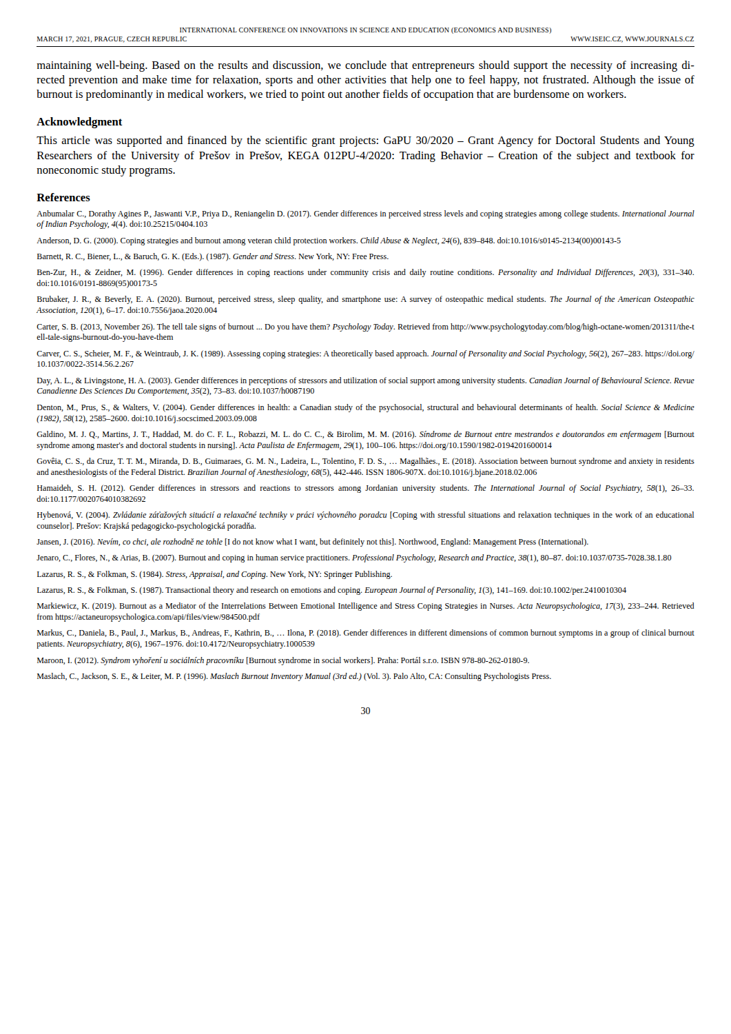INTERNATIONAL CONFERENCE ON INNOVATIONS IN SCIENCE AND EDUCATION (ECONOMICS AND BUSINESS)
MARCH 17, 2021, PRAGUE, CZECH REPUBLIC WWW.ISEIC.CZ, WWW.JOURNALS.CZ
maintaining well-being. Based on the results and discussion, we conclude that entrepreneurs should support the necessity of increasing directed prevention and make time for relaxation, sports and other activities that help one to feel happy, not frustrated. Although the issue of burnout is predominantly in medical workers, we tried to point out another fields of occupation that are burdensome on workers.
Acknowledgment
This article was supported and financed by the scientific grant projects: GaPU 30/2020 – Grant Agency for Doctoral Students and Young Researchers of the University of Prešov in Prešov, KEGA 012PU-4/2020: Trading Behavior – Creation of the subject and textbook for noneconomic study programs.
References
Anbumalar C., Dorathy Agines P., Jaswanti V.P., Priya D., Reniangelin D. (2017). Gender differences in perceived stress levels and coping strategies among college students. International Journal of Indian Psychology, 4(4). doi:10.25215/0404.103
Anderson, D. G. (2000). Coping strategies and burnout among veteran child protection workers. Child Abuse & Neglect, 24(6), 839–848. doi:10.1016/s0145-2134(00)00143-5
Barnett, R. C., Biener, L., & Baruch, G. K. (Eds.). (1987). Gender and Stress. New York, NY: Free Press.
Ben-Zur, H., & Zeidner, M. (1996). Gender differences in coping reactions under community crisis and daily routine conditions. Personality and Individual Differences, 20(3), 331–340. doi:10.1016/0191-8869(95)00173-5
Brubaker, J. R., & Beverly, E. A. (2020). Burnout, perceived stress, sleep quality, and smartphone use: A survey of osteopathic medical students. The Journal of the American Osteopathic Association, 120(1), 6–17. doi:10.7556/jaoa.2020.004
Carter, S. B. (2013, November 26). The tell tale signs of burnout ... Do you have them? Psychology Today. Retrieved from http://www.psychologytoday.com/blog/high-octane-women/201311/the-tell-tale-signs-burnout-do-you-have-them
Carver, C. S., Scheier, M. F., & Weintraub, J. K. (1989). Assessing coping strategies: A theoretically based approach. Journal of Personality and Social Psychology, 56(2), 267–283. https://doi.org/10.1037/0022-3514.56.2.267
Day, A. L., & Livingstone, H. A. (2003). Gender differences in perceptions of stressors and utilization of social support among university students. Canadian Journal of Behavioural Science. Revue Canadienne Des Sciences Du Comportement, 35(2), 73–83. doi:10.1037/h0087190
Denton, M., Prus, S., & Walters, V. (2004). Gender differences in health: a Canadian study of the psychosocial, structural and behavioural determinants of health. Social Science & Medicine (1982), 58(12), 2585–2600. doi:10.1016/j.socscimed.2003.09.008
Galdino, M. J. Q., Martins, J. T., Haddad, M. do C. F. L., Robazzi, M. L. do C. C., & Birolim, M. M. (2016). Síndrome de Burnout entre mestrandos e doutorandos em enfermagem [Burnout syndrome among master's and doctoral students in nursing]. Acta Paulista de Enfermagem, 29(1), 100–106. https://doi.org/10.1590/1982-0194201600014
Govêia, C. S., da Cruz, T. T. M., Miranda, D. B., Guimaraes, G. M. N., Ladeira, L., Tolentino, F. D. S., … Magalhães., E. (2018). Association between burnout syndrome and anxiety in residents and anesthesiologists of the Federal District. Brazilian Journal of Anesthesiology, 68(5), 442-446. ISSN 1806-907X. doi:10.1016/j.bjane.2018.02.006
Hamaideh, S. H. (2012). Gender differences in stressors and reactions to stressors among Jordanian university students. The International Journal of Social Psychiatry, 58(1), 26–33. doi:10.1177/0020764010382692
Hybenová, V. (2004). Zvládanie záťažových situácií a relaxačné techniky v práci výchovného poradcu [Coping with stressful situations and relaxation techniques in the work of an educational counselor]. Prešov: Krajská pedagogicko-psychologická poradňa.
Jansen, J. (2016). Nevím, co chci, ale rozhodně ne tohle [I do not know what I want, but definitely not this]. Northwood, England: Management Press (International).
Jenaro, C., Flores, N., & Arias, B. (2007). Burnout and coping in human service practitioners. Professional Psychology, Research and Practice, 38(1), 80–87. doi:10.1037/0735-7028.38.1.80
Lazarus, R. S., & Folkman, S. (1984). Stress, Appraisal, and Coping. New York, NY: Springer Publishing.
Lazarus, R. S., & Folkman, S. (1987). Transactional theory and research on emotions and coping. European Journal of Personality, 1(3), 141–169. doi:10.1002/per.2410010304
Markiewicz, K. (2019). Burnout as a Mediator of the Interrelations Between Emotional Intelligence and Stress Coping Strategies in Nurses. Acta Neuropsychologica, 17(3), 233–244. Retrieved from https://actaneuropsychologica.com/api/files/view/984500.pdf
Markus, C., Daniela, B., Paul, J., Markus, B., Andreas, F., Kathrin, B., … Ilona, P. (2018). Gender differences in different dimensions of common burnout symptoms in a group of clinical burnout patients. Neuropsychiatry, 8(6), 1967–1976. doi:10.4172/Neuropsychiatry.1000539
Maroon, I. (2012). Syndrom vyhoření u sociálních pracovníku [Burnout syndrome in social workers]. Praha: Portál s.r.o. ISBN 978-80-262-0180-9.
Maslach, C., Jackson, S. E., & Leiter, M. P. (1996). Maslach Burnout Inventory Manual (3rd ed.) (Vol. 3). Palo Alto, CA: Consulting Psychologists Press.
30